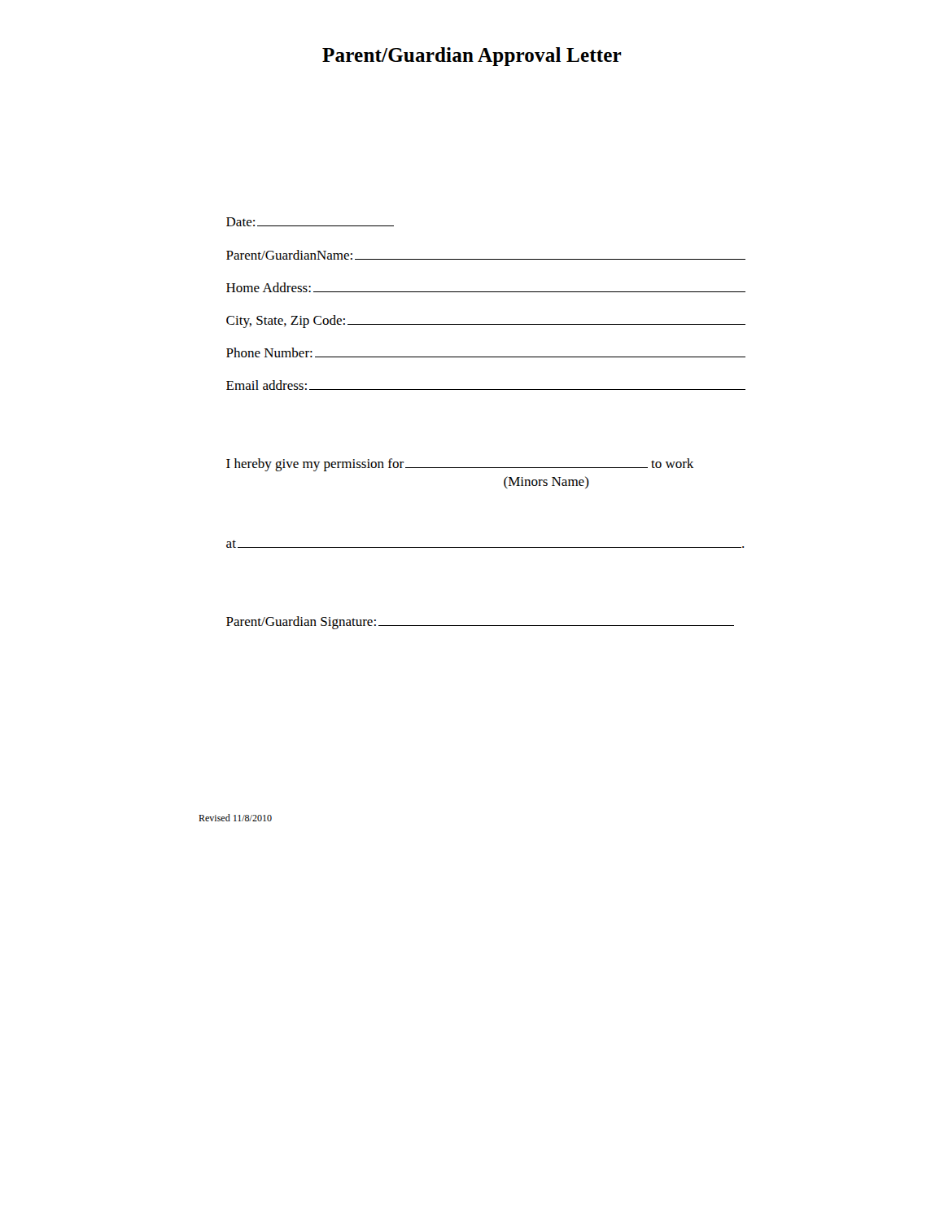Parent/Guardian Approval Letter
Date:
Parent/GuardianName:
Home Address:
City, State, Zip Code:
Phone Number:
Email address:
I hereby give my permission for to work (Minors Name)
at .
Parent/Guardian Signature:
Revised 11/8/2010